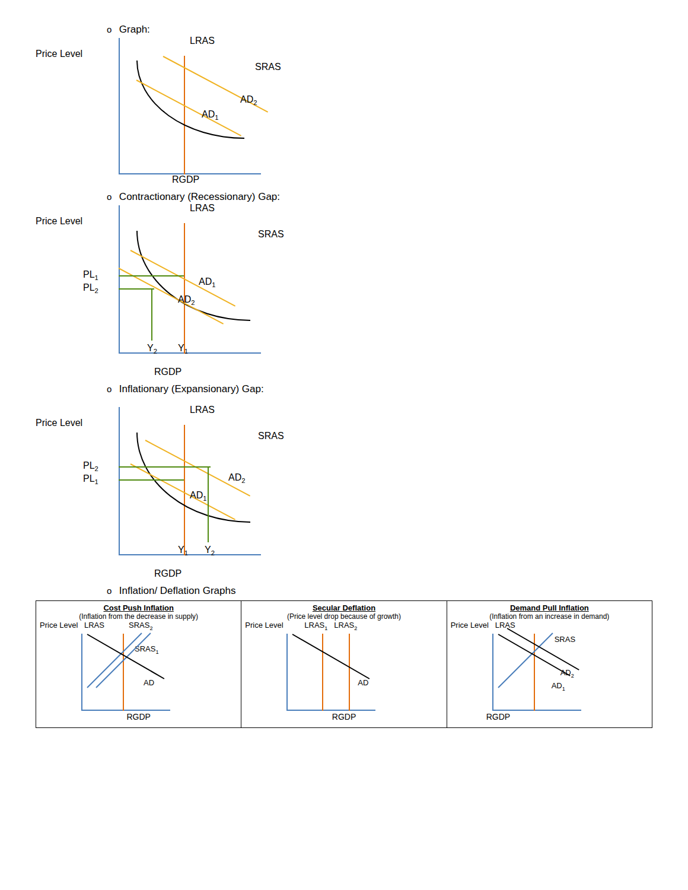Graph:
Price Level
LRAS
SRAS
AD1
AD2
RGDP
Contractionary (Recessionary) Gap:
Price Level
LRAS
SRAS
AD1
AD2
PL1 PL2
Y2 Y1
RGDP
Inflationary (Expansionary) Gap:
Price Level
LRAS
SRAS
AD1
AD2
PL2 PL1
Y1 Y2
RGDP
Inflation/ Deflation Graphs
| Cost Push Inflation (Inflation from the decrease in supply) Price Level LRAS SRAS 1 SRAS 2 AD RGDP | Secular Deflation (Price level drop because of growth) Price Level LRAS 1 LRAS 2 AD RGDP | Demand Pull Inflation (Inflation from an increase in demand) Price Level LRAS SRAS AD 1 AD 2 RGDP |